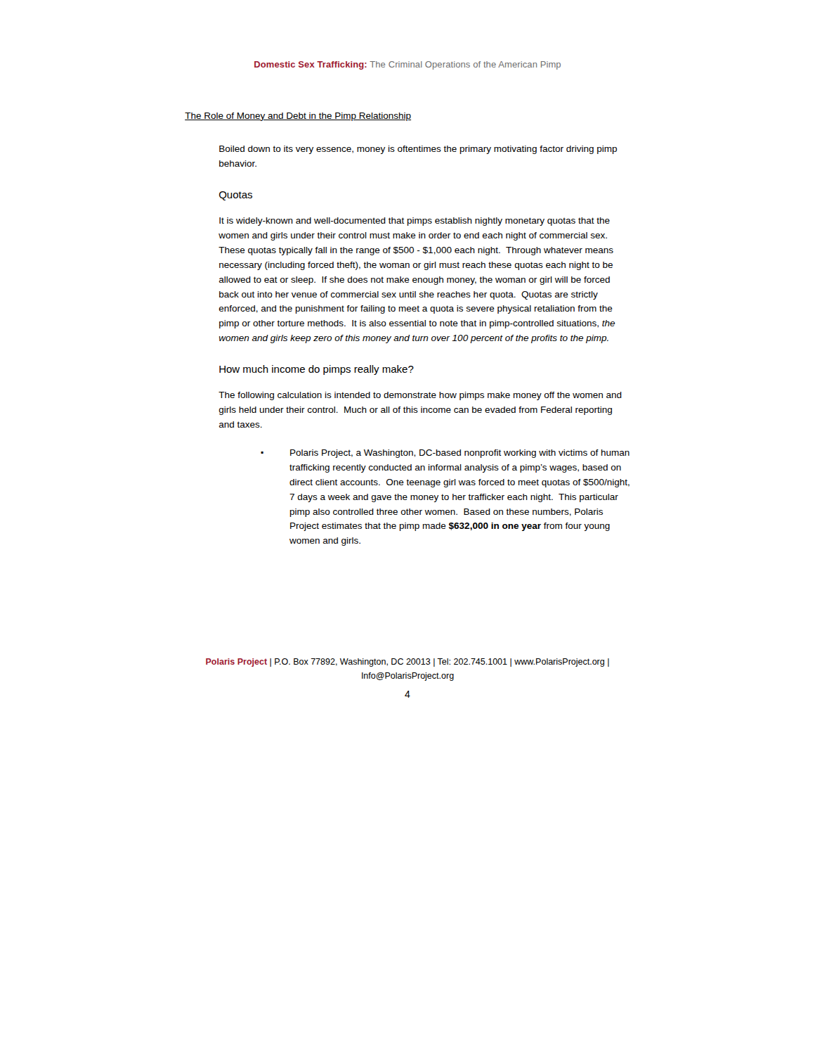Domestic Sex Trafficking: The Criminal Operations of the American Pimp
The Role of Money and Debt in the Pimp Relationship
Boiled down to its very essence, money is oftentimes the primary motivating factor driving pimp behavior.
Quotas
It is widely-known and well-documented that pimps establish nightly monetary quotas that the women and girls under their control must make in order to end each night of commercial sex. These quotas typically fall in the range of $500 - $1,000 each night. Through whatever means necessary (including forced theft), the woman or girl must reach these quotas each night to be allowed to eat or sleep. If she does not make enough money, the woman or girl will be forced back out into her venue of commercial sex until she reaches her quota. Quotas are strictly enforced, and the punishment for failing to meet a quota is severe physical retaliation from the pimp or other torture methods. It is also essential to note that in pimp-controlled situations, the women and girls keep zero of this money and turn over 100 percent of the profits to the pimp.
How much income do pimps really make?
The following calculation is intended to demonstrate how pimps make money off the women and girls held under their control. Much or all of this income can be evaded from Federal reporting and taxes.
Polaris Project, a Washington, DC-based nonprofit working with victims of human trafficking recently conducted an informal analysis of a pimp’s wages, based on direct client accounts. One teenage girl was forced to meet quotas of $500/night, 7 days a week and gave the money to her trafficker each night. This particular pimp also controlled three other women. Based on these numbers, Polaris Project estimates that the pimp made $632,000 in one year from four young women and girls.
Polaris Project | P.O. Box 77892, Washington, DC 20013 | Tel: 202.745.1001 | www.PolarisProject.org | Info@PolarisProject.org
4